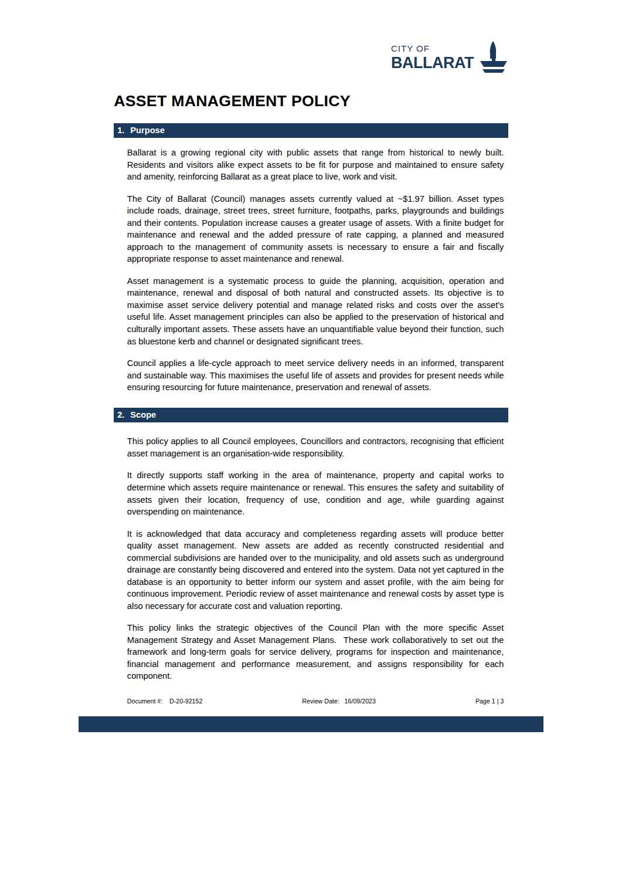CITY OF BALLARAT
ASSET MANAGEMENT POLICY
1. Purpose
Ballarat is a growing regional city with public assets that range from historical to newly built. Residents and visitors alike expect assets to be fit for purpose and maintained to ensure safety and amenity, reinforcing Ballarat as a great place to live, work and visit.
The City of Ballarat (Council) manages assets currently valued at ~$1.97 billion. Asset types include roads, drainage, street trees, street furniture, footpaths, parks, playgrounds and buildings and their contents. Population increase causes a greater usage of assets. With a finite budget for maintenance and renewal and the added pressure of rate capping, a planned and measured approach to the management of community assets is necessary to ensure a fair and fiscally appropriate response to asset maintenance and renewal.
Asset management is a systematic process to guide the planning, acquisition, operation and maintenance, renewal and disposal of both natural and constructed assets. Its objective is to maximise asset service delivery potential and manage related risks and costs over the asset's useful life. Asset management principles can also be applied to the preservation of historical and culturally important assets. These assets have an unquantifiable value beyond their function, such as bluestone kerb and channel or designated significant trees.
Council applies a life-cycle approach to meet service delivery needs in an informed, transparent and sustainable way. This maximises the useful life of assets and provides for present needs while ensuring resourcing for future maintenance, preservation and renewal of assets.
2. Scope
This policy applies to all Council employees, Councillors and contractors, recognising that efficient asset management is an organisation-wide responsibility.
It directly supports staff working in the area of maintenance, property and capital works to determine which assets require maintenance or renewal. This ensures the safety and suitability of assets given their location, frequency of use, condition and age, while guarding against overspending on maintenance.
It is acknowledged that data accuracy and completeness regarding assets will produce better quality asset management. New assets are added as recently constructed residential and commercial subdivisions are handed over to the municipality, and old assets such as underground drainage are constantly being discovered and entered into the system. Data not yet captured in the database is an opportunity to better inform our system and asset profile, with the aim being for continuous improvement. Periodic review of asset maintenance and renewal costs by asset type is also necessary for accurate cost and valuation reporting.
This policy links the strategic objectives of the Council Plan with the more specific Asset Management Strategy and Asset Management Plans. These work collaboratively to set out the framework and long-term goals for service delivery, programs for inspection and maintenance, financial management and performance measurement, and assigns responsibility for each component.
Document #: D-20-92152
Review Date: 16/09/2023
Page 1 | 3